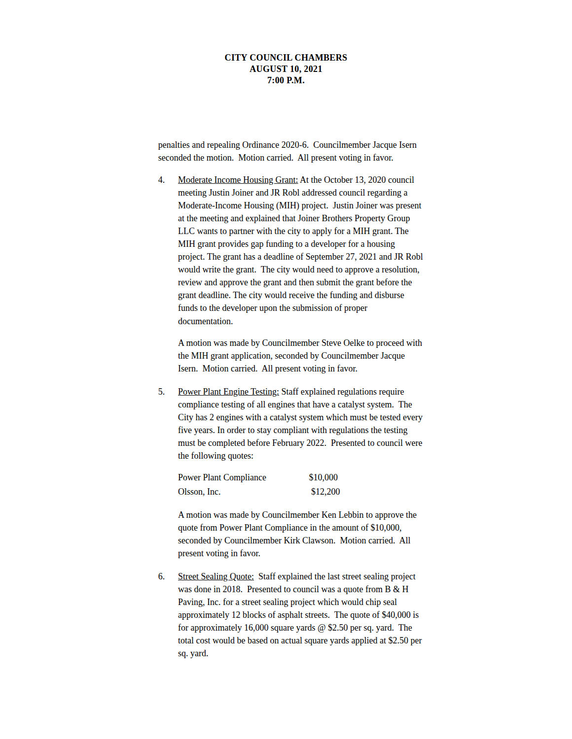CITY COUNCIL CHAMBERS
AUGUST 10, 2021
7:00 P.M.
penalties and repealing Ordinance 2020-6. Councilmember Jacque Isern seconded the motion. Motion carried. All present voting in favor.
4.
Moderate Income Housing Grant: At the October 13, 2020 council meeting Justin Joiner and JR Robl addressed council regarding a Moderate-Income Housing (MIH) project. Justin Joiner was present at the meeting and explained that Joiner Brothers Property Group LLC wants to partner with the city to apply for a MIH grant. The MIH grant provides gap funding to a developer for a housing project. The grant has a deadline of September 27, 2021 and JR Robl would write the grant. The city would need to approve a resolution, review and approve the grant and then submit the grant before the grant deadline. The city would receive the funding and disburse funds to the developer upon the submission of proper documentation.
A motion was made by Councilmember Steve Oelke to proceed with the MIH grant application, seconded by Councilmember Jacque Isern. Motion carried. All present voting in favor.
5.
Power Plant Engine Testing: Staff explained regulations require compliance testing of all engines that have a catalyst system. The City has 2 engines with a catalyst system which must be tested every five years. In order to stay compliant with regulations the testing must be completed before February 2022. Presented to council were the following quotes:
| Power Plant Compliance | $10,000 |
| Olsson, Inc. | $12,200 |
A motion was made by Councilmember Ken Lebbin to approve the quote from Power Plant Compliance in the amount of $10,000, seconded by Councilmember Kirk Clawson. Motion carried. All present voting in favor.
6.
Street Sealing Quote: Staff explained the last street sealing project was done in 2018. Presented to council was a quote from B & H Paving, Inc. for a street sealing project which would chip seal approximately 12 blocks of asphalt streets. The quote of $40,000 is for approximately 16,000 square yards @ $2.50 per sq. yard. The total cost would be based on actual square yards applied at $2.50 per sq. yard.